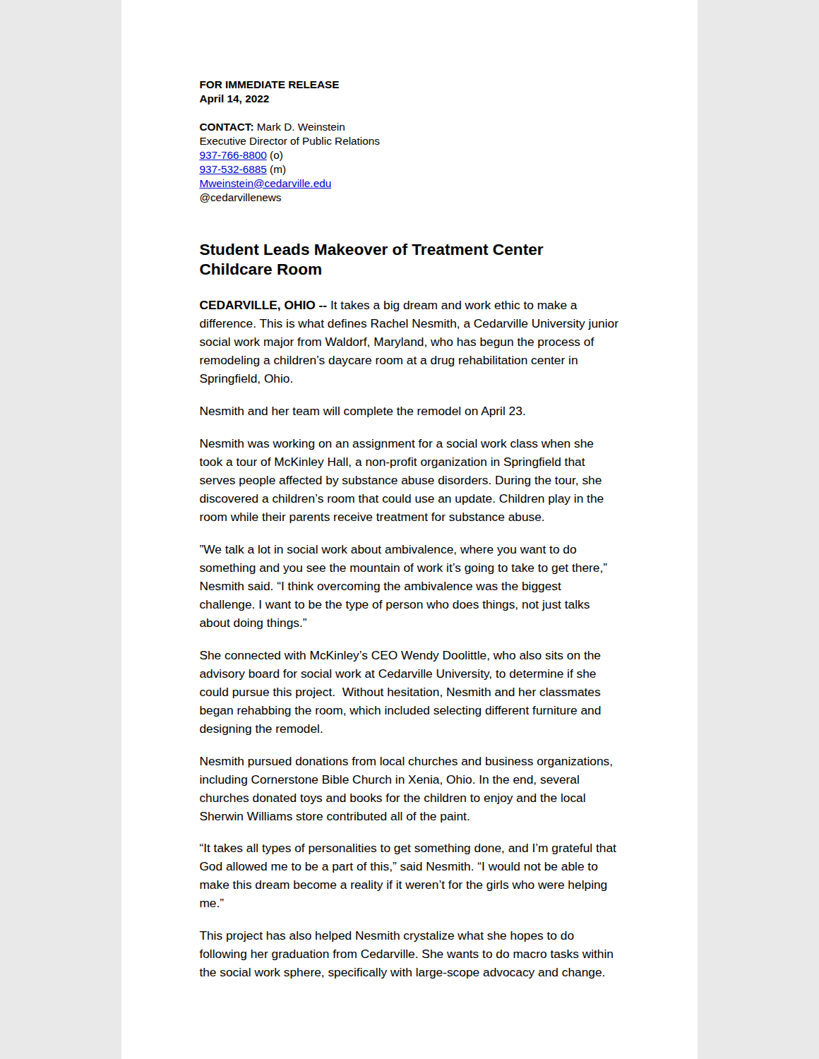FOR IMMEDIATE RELEASE
April 14, 2022
CONTACT: Mark D. Weinstein
Executive Director of Public Relations
937-766-8800 (o)
937-532-6885 (m)
Mweinstein@cedarville.edu
@cedarvillenews
Student Leads Makeover of Treatment Center Childcare Room
CEDARVILLE, OHIO -- It takes a big dream and work ethic to make a difference. This is what defines Rachel Nesmith, a Cedarville University junior social work major from Waldorf, Maryland, who has begun the process of remodeling a children’s daycare room at a drug rehabilitation center in Springfield, Ohio.
Nesmith and her team will complete the remodel on April 23.
Nesmith was working on an assignment for a social work class when she took a tour of McKinley Hall, a non-profit organization in Springfield that serves people affected by substance abuse disorders. During the tour, she discovered a children’s room that could use an update. Children play in the room while their parents receive treatment for substance abuse.
”We talk a lot in social work about ambivalence, where you want to do something and you see the mountain of work it’s going to take to get there,” Nesmith said. “I think overcoming the ambivalence was the biggest challenge. I want to be the type of person who does things, not just talks about doing things.”
She connected with McKinley’s CEO Wendy Doolittle, who also sits on the advisory board for social work at Cedarville University, to determine if she could pursue this project. Without hesitation, Nesmith and her classmates began rehabbing the room, which included selecting different furniture and designing the remodel.
Nesmith pursued donations from local churches and business organizations, including Cornerstone Bible Church in Xenia, Ohio. In the end, several churches donated toys and books for the children to enjoy and the local Sherwin Williams store contributed all of the paint.
“It takes all types of personalities to get something done, and I’m grateful that God allowed me to be a part of this,” said Nesmith. “I would not be able to make this dream become a reality if it weren’t for the girls who were helping me.”
This project has also helped Nesmith crystalize what she hopes to do following her graduation from Cedarville. She wants to do macro tasks within the social work sphere, specifically with large-scope advocacy and change.